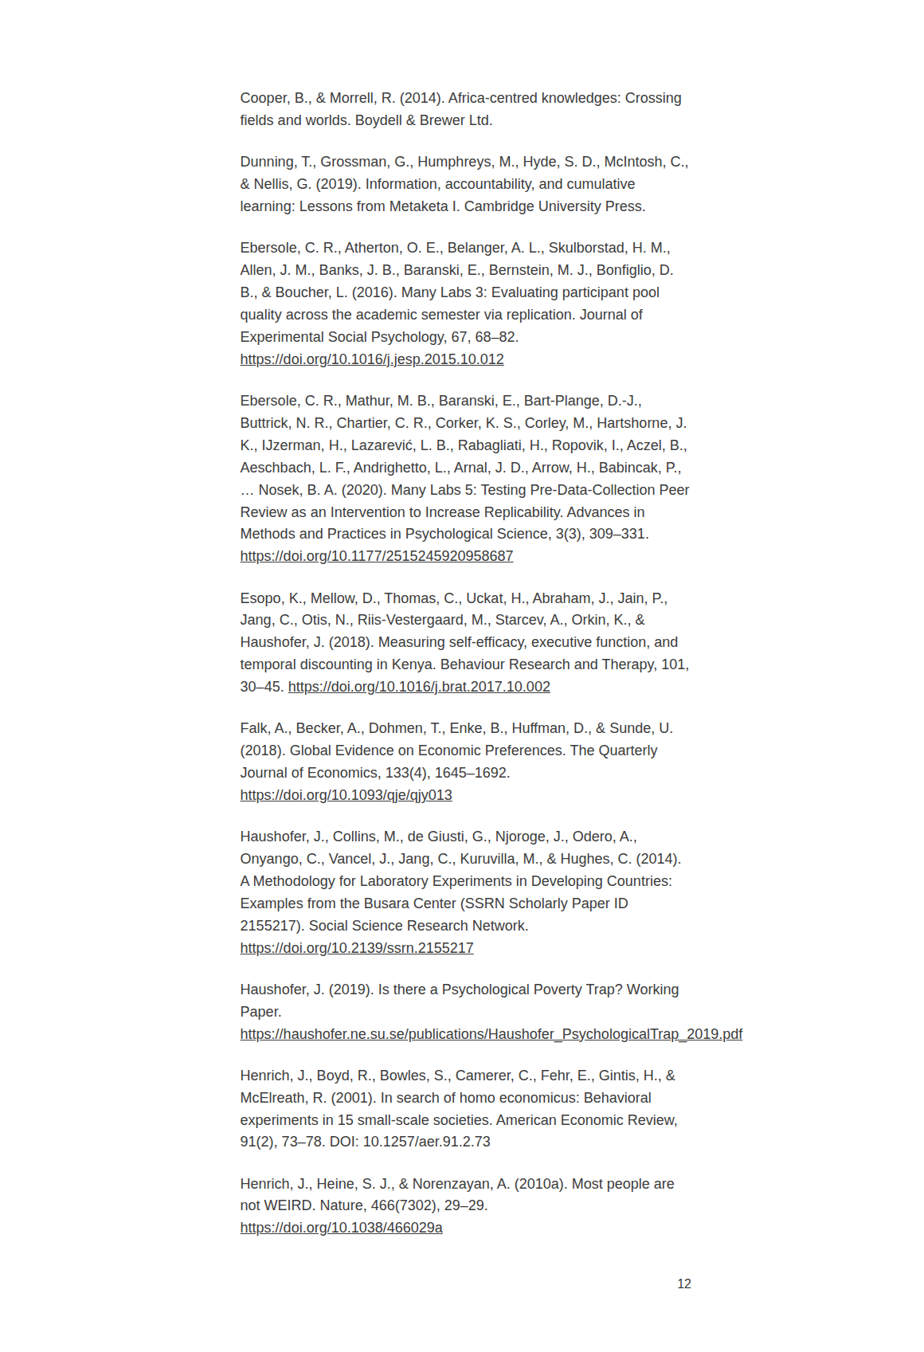Cooper, B., & Morrell, R. (2014). Africa-centred knowledges: Crossing fields and worlds. Boydell & Brewer Ltd.
Dunning, T., Grossman, G., Humphreys, M., Hyde, S. D., McIntosh, C., & Nellis, G. (2019). Information, accountability, and cumulative learning: Lessons from Metaketa I. Cambridge University Press.
Ebersole, C. R., Atherton, O. E., Belanger, A. L., Skulborstad, H. M., Allen, J. M., Banks, J. B., Baranski, E., Bernstein, M. J., Bonfiglio, D. B., & Boucher, L. (2016). Many Labs 3: Evaluating participant pool quality across the academic semester via replication. Journal of Experimental Social Psychology, 67, 68–82. https://doi.org/10.1016/j.jesp.2015.10.012
Ebersole, C. R., Mathur, M. B., Baranski, E., Bart-Plange, D.-J., Buttrick, N. R., Chartier, C. R., Corker, K. S., Corley, M., Hartshorne, J. K., IJzerman, H., Lazarević, L. B., Rabagliati, H., Ropovik, I., Aczel, B., Aeschbach, L. F., Andrighetto, L., Arnal, J. D., Arrow, H., Babincak, P., … Nosek, B. A. (2020). Many Labs 5: Testing Pre-Data-Collection Peer Review as an Intervention to Increase Replicability. Advances in Methods and Practices in Psychological Science, 3(3), 309–331. https://doi.org/10.1177/2515245920958687
Esopo, K., Mellow, D., Thomas, C., Uckat, H., Abraham, J., Jain, P., Jang, C., Otis, N., Riis-Vestergaard, M., Starcev, A., Orkin, K., & Haushofer, J. (2018). Measuring self-efficacy, executive function, and temporal discounting in Kenya. Behaviour Research and Therapy, 101, 30–45. https://doi.org/10.1016/j.brat.2017.10.002
Falk, A., Becker, A., Dohmen, T., Enke, B., Huffman, D., & Sunde, U. (2018). Global Evidence on Economic Preferences. The Quarterly Journal of Economics, 133(4), 1645–1692. https://doi.org/10.1093/qje/qjy013
Haushofer, J., Collins, M., de Giusti, G., Njoroge, J., Odero, A., Onyango, C., Vancel, J., Jang, C., Kuruvilla, M., & Hughes, C. (2014). A Methodology for Laboratory Experiments in Developing Countries: Examples from the Busara Center (SSRN Scholarly Paper ID 2155217). Social Science Research Network. https://doi.org/10.2139/ssrn.2155217
Haushofer, J. (2019). Is there a Psychological Poverty Trap? Working Paper. https://haushofer.ne.su.se/publications/Haushofer_PsychologicalTrap_2019.pdf
Henrich, J., Boyd, R., Bowles, S., Camerer, C., Fehr, E., Gintis, H., & McElreath, R. (2001). In search of homo economicus: Behavioral experiments in 15 small-scale societies. American Economic Review, 91(2), 73–78. DOI: 10.1257/aer.91.2.73
Henrich, J., Heine, S. J., & Norenzayan, A. (2010a). Most people are not WEIRD. Nature, 466(7302), 29–29. https://doi.org/10.1038/466029a
12